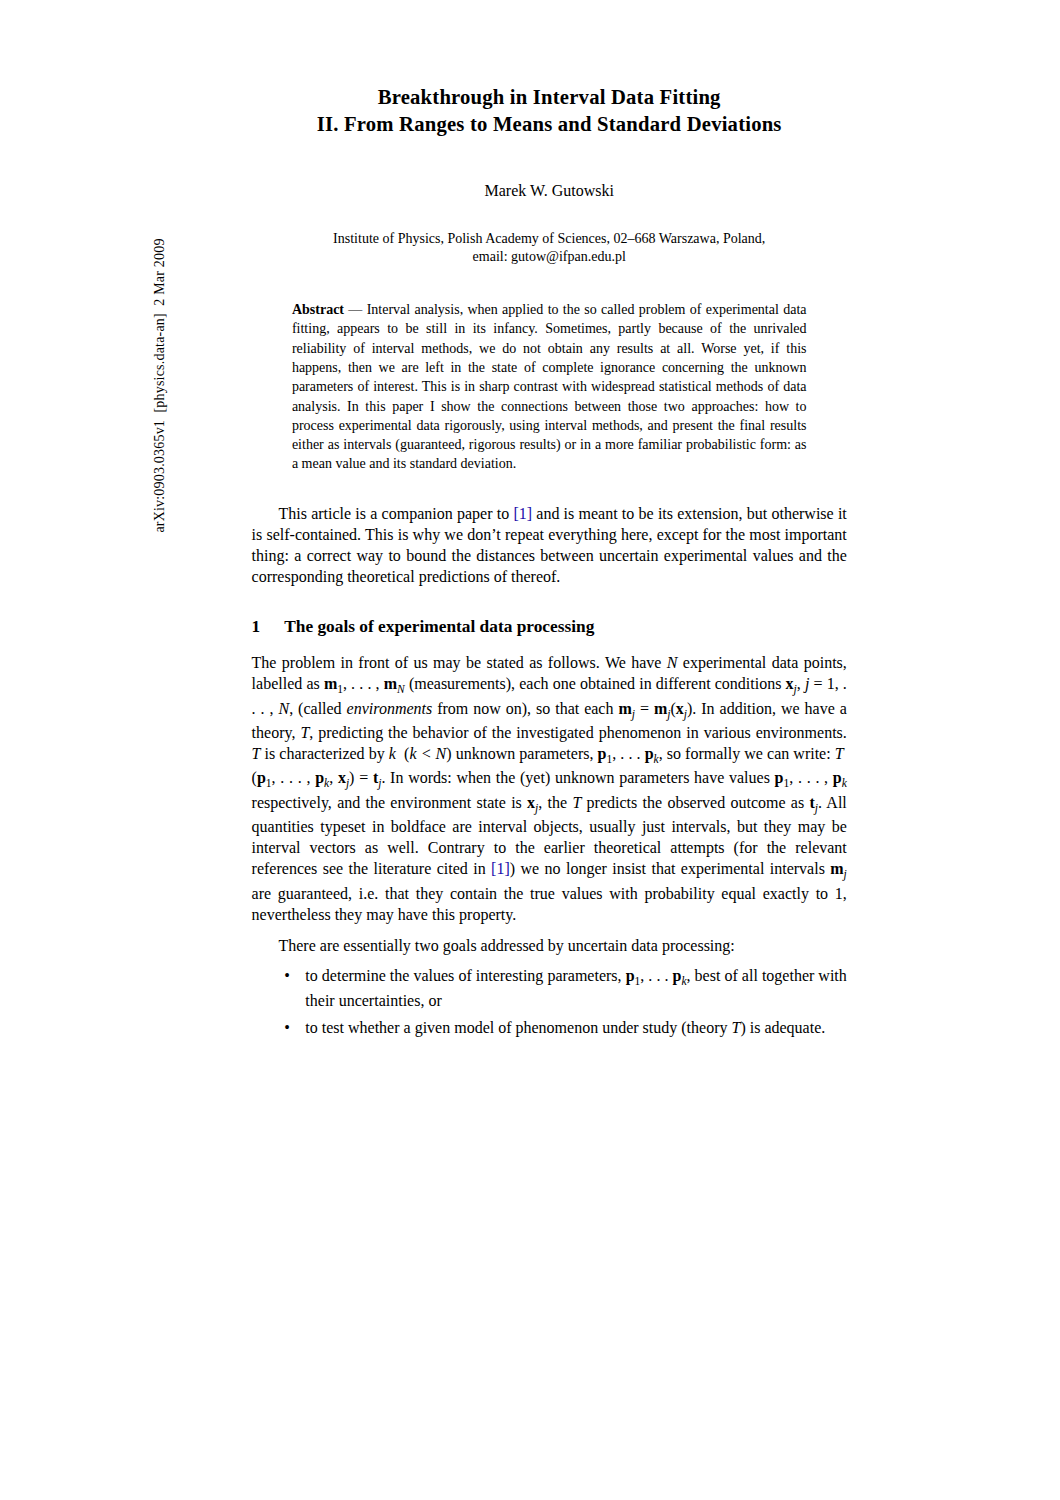arXiv:0903.0365v1 [physics.data-an] 2 Mar 2009
Breakthrough in Interval Data Fitting
II. From Ranges to Means and Standard Deviations
Marek W. Gutowski
Institute of Physics, Polish Academy of Sciences, 02–668 Warszawa, Poland,
email: gutow@ifpan.edu.pl
Abstract — Interval analysis, when applied to the so called problem of experimental data fitting, appears to be still in its infancy. Sometimes, partly because of the unrivaled reliability of interval methods, we do not obtain any results at all. Worse yet, if this happens, then we are left in the state of complete ignorance concerning the unknown parameters of interest. This is in sharp contrast with widespread statistical methods of data analysis. In this paper I show the connections between those two approaches: how to process experimental data rigorously, using interval methods, and present the final results either as intervals (guaranteed, rigorous results) or in a more familiar probabilistic form: as a mean value and its standard deviation.
This article is a companion paper to [1] and is meant to be its extension, but otherwise it is self-contained. This is why we don’t repeat everything here, except for the most important thing: a correct way to bound the distances between uncertain experimental values and the corresponding theoretical predictions of thereof.
1 The goals of experimental data processing
The problem in front of us may be stated as follows. We have N experimental data points, labelled as m1, . . . , mN (measurements), each one obtained in different conditions xj, j = 1, . . . , N, (called environments from now on), so that each mj = mj(xj). In addition, we have a theory, T, predicting the behavior of the investigated phenomenon in various environments. T is characterized by k (k < N) unknown parameters, p1, . . . pk, so formally we can write: T (p1, . . . , pk, xj) = tj. In words: when the (yet) unknown parameters have values p1, . . . , pk respectively, and the environment state is xj, the T predicts the observed outcome as tj. All quantities typeset in boldface are interval objects, usually just intervals, but they may be interval vectors as well. Contrary to the earlier theoretical attempts (for the relevant references see the literature cited in [1]) we no longer insist that experimental intervals mj are guaranteed, i.e. that they contain the true values with probability equal exactly to 1, nevertheless they may have this property.
There are essentially two goals addressed by uncertain data processing:
to determine the values of interesting parameters, p1, . . . pk, best of all together with their uncertainties, or
to test whether a given model of phenomenon under study (theory T) is adequate.